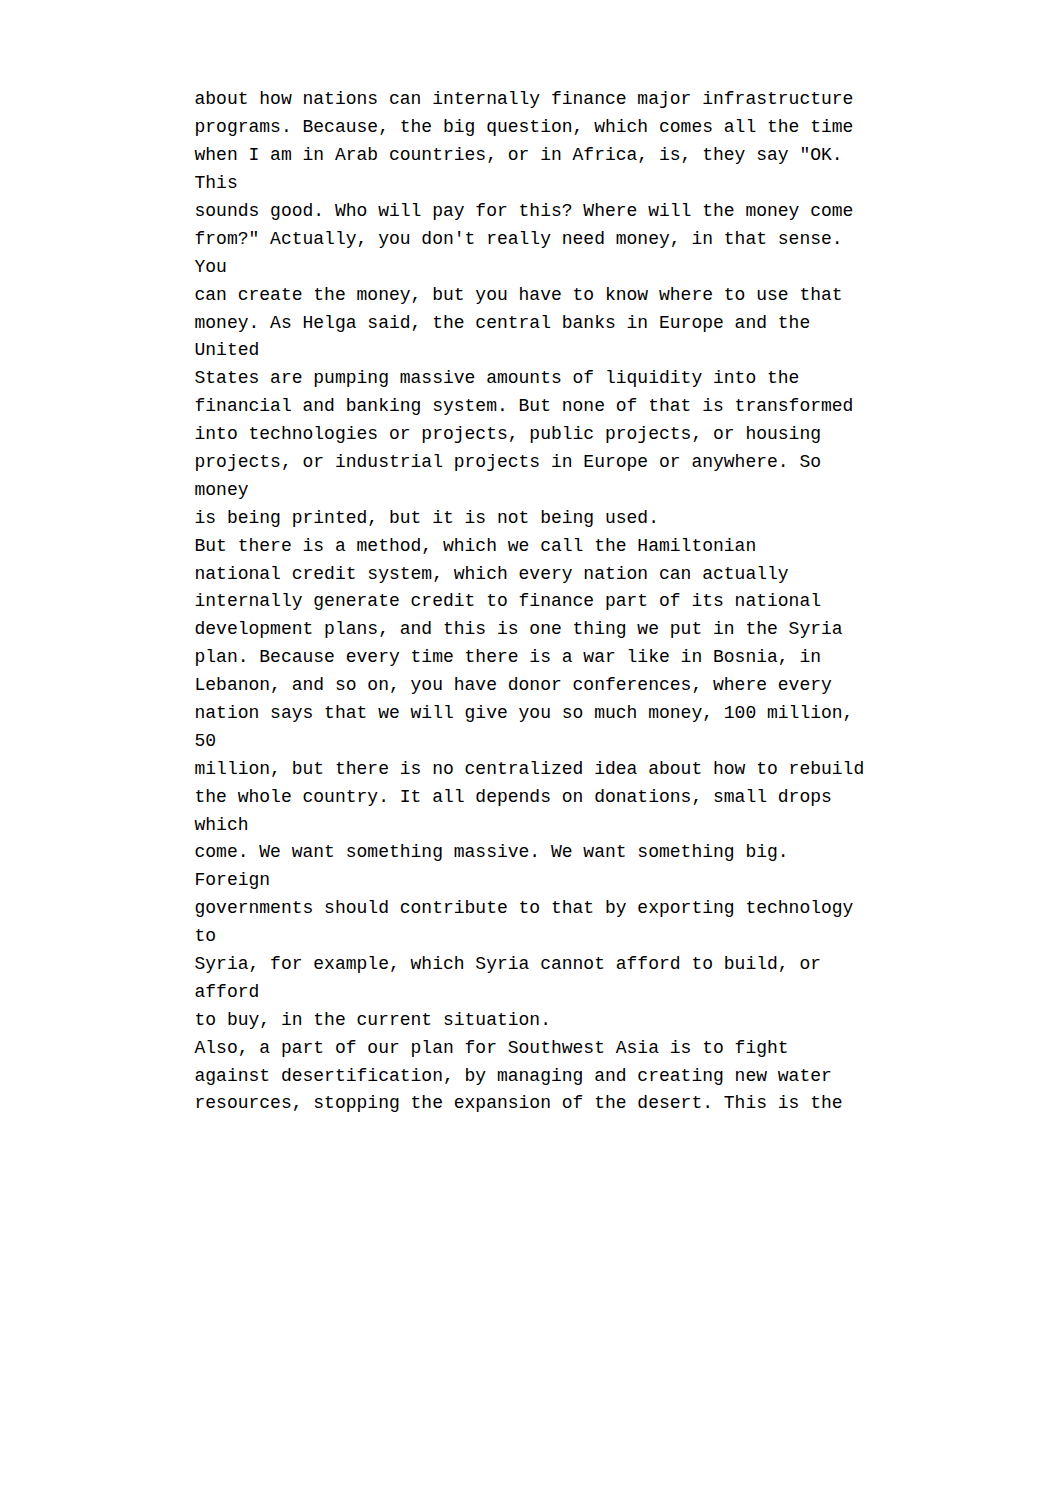about how nations can internally finance major infrastructure
programs. Because, the big question, which comes all the time
when I am in Arab countries, or in Africa, is, they say "OK.
This
sounds good. Who will pay for this? Where will the money come
from?" Actually, you don't really need money, in that sense.
You
can create the money, but you have to know where to use that
money. As Helga said, the central banks in Europe and the
United
States are pumping massive amounts of liquidity into the
financial and banking system. But none of that is transformed
into technologies or projects, public projects, or housing
projects, or industrial projects in Europe or anywhere. So
money
is being printed, but it is not being used.
But there is a method, which we call the Hamiltonian
national credit system, which every nation can actually
internally generate credit to finance part of its national
development plans, and this is one thing we put in the Syria
plan. Because every time there is a war like in Bosnia, in
Lebanon, and so on, you have donor conferences, where every
nation says that we will give you so much money, 100 million,
50
million, but there is no centralized idea about how to rebuild
the whole country. It all depends on donations, small drops
which
come. We want something massive. We want something big.
Foreign
governments should contribute to that by exporting technology
to
Syria, for example, which Syria cannot afford to build, or
afford
to buy, in the current situation.
Also, a part of our plan for Southwest Asia is to fight
against desertification, by managing and creating new water
resources, stopping the expansion of the desert. This is the